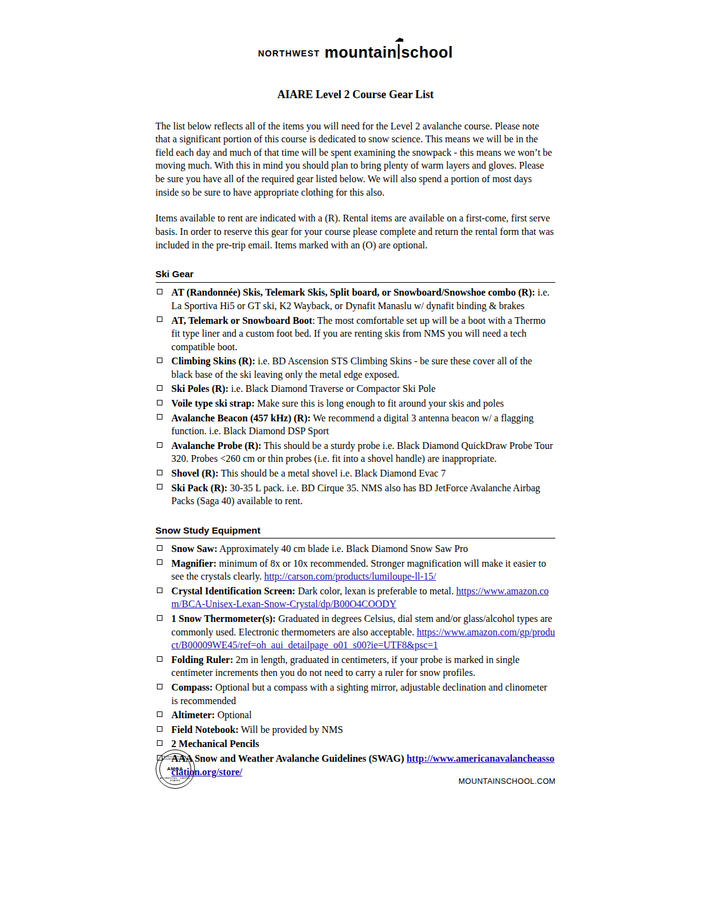NORTHWEST mountain school
AIARE Level 2 Course Gear List
The list below reflects all of the items you will need for the Level 2 avalanche course. Please note that a significant portion of this course is dedicated to snow science. This means we will be in the field each day and much of that time will be spent examining the snowpack - this means we won’t be moving much. With this in mind you should plan to bring plenty of warm layers and gloves. Please be sure you have all of the required gear listed below. We will also spend a portion of most days inside so be sure to have appropriate clothing for this also.
Items available to rent are indicated with a (R). Rental items are available on a first-come, first serve basis. In order to reserve this gear for your course please complete and return the rental form that was included in the pre-trip email. Items marked with an (O) are optional.
Ski Gear
AT (Randonnée) Skis, Telemark Skis, Split board, or Snowboard/Snowshoe combo (R): i.e. La Sportiva Hi5 or GT ski, K2 Wayback, or Dynafit Manaslu w/ dynafit binding & brakes
AT, Telemark or Snowboard Boot: The most comfortable set up will be a boot with a Thermo fit type liner and a custom foot bed. If you are renting skis from NMS you will need a tech compatible boot.
Climbing Skins (R): i.e. BD Ascension STS Climbing Skins - be sure these cover all of the black base of the ski leaving only the metal edge exposed.
Ski Poles (R): i.e. Black Diamond Traverse or Compactor Ski Pole
Voile type ski strap: Make sure this is long enough to fit around your skis and poles
Avalanche Beacon (457 kHz) (R): We recommend a digital 3 antenna beacon w/ a flagging function. i.e. Black Diamond DSP Sport
Avalanche Probe (R): This should be a sturdy probe i.e. Black Diamond QuickDraw Probe Tour 320. Probes <260 cm or thin probes (i.e. fit into a shovel handle) are inappropriate.
Shovel (R): This should be a metal shovel i.e. Black Diamond Evac 7
Ski Pack (R): 30-35 L pack. i.e. BD Cirque 35. NMS also has BD JetForce Avalanche Airbag Packs (Saga 40) available to rent.
Snow Study Equipment
Snow Saw: Approximately 40 cm blade i.e. Black Diamond Snow Saw Pro
Magnifier: minimum of 8x or 10x recommended. Stronger magnification will make it easier to see the crystals clearly. http://carson.com/products/lumiloupe-ll-15/
Crystal Identification Screen: Dark color, lexan is preferable to metal. https://www.amazon.com/BCA-Unisex-Lexan-Snow-Crystal/dp/B00O4COODY
1 Snow Thermometer(s): Graduated in degrees Celsius, dial stem and/or glass/alcohol types are commonly used. Electronic thermometers are also acceptable. https://www.amazon.com/gp/product/B00009WE45/ref=oh_aui_detailpage_o01_s00?ie=UTF8&psc=1
Folding Ruler: 2m in length, graduated in centimeters, if your probe is marked in single centimeter increments then you do not need to carry a ruler for snow profiles.
Compass: Optional but a compass with a sighting mirror, adjustable declination and clinometer is recommended
Altimeter: Optional
Field Notebook: Will be provided by NMS
2 Mechanical Pencils
AAA Snow and Weather Avalanche Guidelines (SWAG) http://www.americanavalancheassociation.org/store/
ASSOCIATION OF MOUNTAIN GUIDES
AMGA
ACCREDITED · UNITED STATES
MOUNTAINSCHOOL.COM